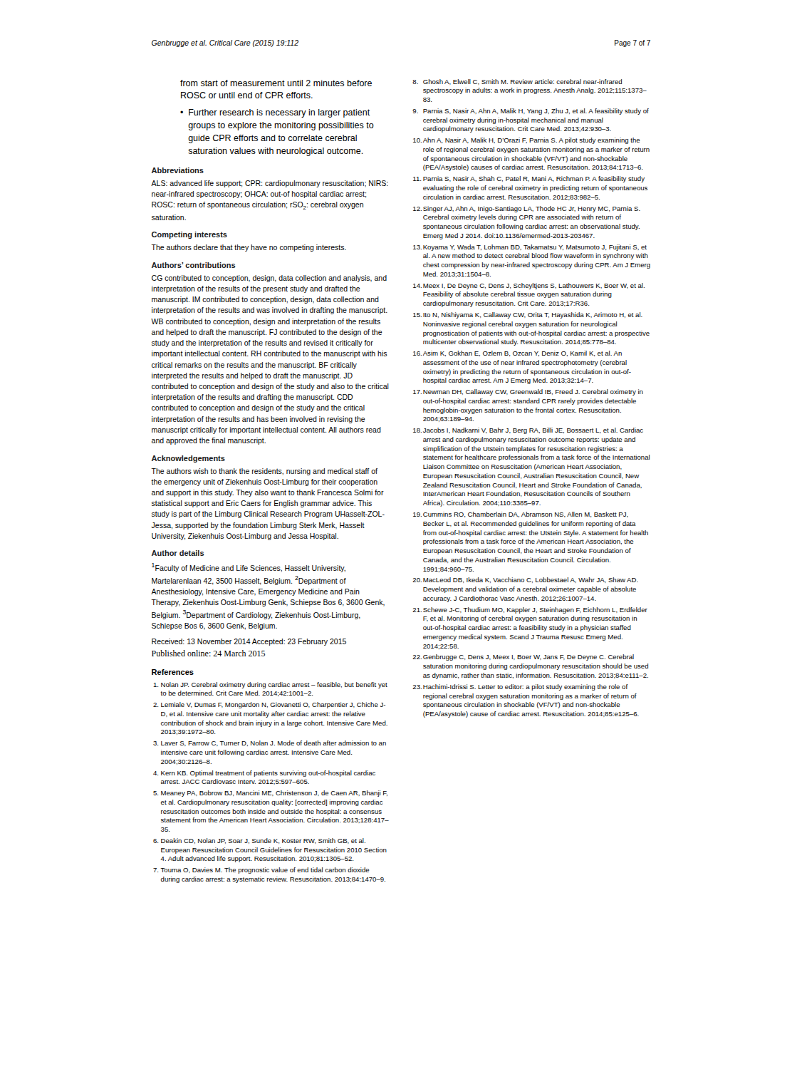Genbrugge et al. Critical Care (2015) 19:112
Page 7 of 7
from start of measurement until 2 minutes before ROSC or until end of CPR efforts.
Further research is necessary in larger patient groups to explore the monitoring possibilities to guide CPR efforts and to correlate cerebral saturation values with neurological outcome.
Abbreviations
ALS: advanced life support; CPR: cardiopulmonary resuscitation; NIRS: near-infrared spectroscopy; OHCA: out-of hospital cardiac arrest; ROSC: return of spontaneous circulation; rSO2: cerebral oxygen saturation.
Competing interests
The authors declare that they have no competing interests.
Authors’ contributions
CG contributed to conception, design, data collection and analysis, and interpretation of the results of the present study and drafted the manuscript. IM contributed to conception, design, data collection and interpretation of the results and was involved in drafting the manuscript. WB contributed to conception, design and interpretation of the results and helped to draft the manuscript. FJ contributed to the design of the study and the interpretation of the results and revised it critically for important intellectual content. RH contributed to the manuscript with his critical remarks on the results and the manuscript. BF critically interpreted the results and helped to draft the manuscript. JD contributed to conception and design of the study and also to the critical interpretation of the results and drafting the manuscript. CDD contributed to conception and design of the study and the critical interpretation of the results and has been involved in revising the manuscript critically for important intellectual content. All authors read and approved the final manuscript.
Acknowledgements
The authors wish to thank the residents, nursing and medical staff of the emergency unit of Ziekenhuis Oost-Limburg for their cooperation and support in this study. They also want to thank Francesca Solmi for statistical support and Eric Caers for English grammar advice. This study is part of the Limburg Clinical Research Program UHasselt-ZOL-Jessa, supported by the foundation Limburg Sterk Merk, Hasselt University, Ziekenhuis Oost-Limburg and Jessa Hospital.
Author details
1Faculty of Medicine and Life Sciences, Hasselt University, Martelarenlaan 42, 3500 Hasselt, Belgium. 2Department of Anesthesiology, Intensive Care, Emergency Medicine and Pain Therapy, Ziekenhuis Oost-Limburg Genk, Schiepse Bos 6, 3600 Genk, Belgium. 3Department of Cardiology, Ziekenhuis Oost-Limburg, Schiepse Bos 6, 3600 Genk, Belgium.
Received: 13 November 2014 Accepted: 23 February 2015
Published online: 24 March 2015
References
Nolan JP. Cerebral oximetry during cardiac arrest – feasible, but benefit yet to be determined. Crit Care Med. 2014;42:1001–2.
Lemiale V, Dumas F, Mongardon N, Giovanetti O, Charpentier J, Chiche J-D, et al. Intensive care unit mortality after cardiac arrest: the relative contribution of shock and brain injury in a large cohort. Intensive Care Med. 2013;39:1972–80.
Laver S, Farrow C, Turner D, Nolan J. Mode of death after admission to an intensive care unit following cardiac arrest. Intensive Care Med. 2004;30:2126–8.
Kern KB. Optimal treatment of patients surviving out-of-hospital cardiac arrest. JACC Cardiovasc Interv. 2012;5:597–605.
Meaney PA, Bobrow BJ, Mancini ME, Christenson J, de Caen AR, Bhanji F, et al. Cardiopulmonary resuscitation quality: [corrected] improving cardiac resuscitation outcomes both inside and outside the hospital: a consensus statement from the American Heart Association. Circulation. 2013;128:417–35.
Deakin CD, Nolan JP, Soar J, Sunde K, Koster RW, Smith GB, et al. European Resuscitation Council Guidelines for Resuscitation 2010 Section 4. Adult advanced life support. Resuscitation. 2010;81:1305–52.
Touma O, Davies M. The prognostic value of end tidal carbon dioxide during cardiac arrest: a systematic review. Resuscitation. 2013;84:1470–9.
Ghosh A, Elwell C, Smith M. Review article: cerebral near-infrared spectroscopy in adults: a work in progress. Anesth Analg. 2012;115:1373–83.
Parnia S, Nasir A, Ahn A, Malik H, Yang J, Zhu J, et al. A feasibility study of cerebral oximetry during in-hospital mechanical and manual cardiopulmonary resuscitation. Crit Care Med. 2013;42:930–3.
Ahn A, Nasir A, Malik H, D’Orazi F, Parnia S. A pilot study examining the role of regional cerebral oxygen saturation monitoring as a marker of return of spontaneous circulation in shockable (VF/VT) and non-shockable (PEA/Asystole) causes of cardiac arrest. Resuscitation. 2013;84:1713–6.
Parnia S, Nasir A, Shah C, Patel R, Mani A, Richman P. A feasibility study evaluating the role of cerebral oximetry in predicting return of spontaneous circulation in cardiac arrest. Resuscitation. 2012;83:982–5.
Singer AJ, Ahn A, Inigo-Santiago LA, Thode HC Jr, Henry MC, Parnia S. Cerebral oximetry levels during CPR are associated with return of spontaneous circulation following cardiac arrest: an observational study. Emerg Med J 2014. doi:10.1136/emermed-2013-203467.
Koyama Y, Wada T, Lohman BD, Takamatsu Y, Matsumoto J, Fujitani S, et al. A new method to detect cerebral blood flow waveform in synchrony with chest compression by near-infrared spectroscopy during CPR. Am J Emerg Med. 2013;31:1504–8.
Meex I, De Deyne C, Dens J, Scheyltjens S, Lathouwers K, Boer W, et al. Feasibility of absolute cerebral tissue oxygen saturation during cardiopulmonary resuscitation. Crit Care. 2013;17:R36.
Ito N, Nishiyama K, Callaway CW, Orita T, Hayashida K, Arimoto H, et al. Noninvasive regional cerebral oxygen saturation for neurological prognostication of patients with out-of-hospital cardiac arrest: a prospective multicenter observational study. Resuscitation. 2014;85:778–84.
Asim K, Gokhan E, Ozlem B, Ozcan Y, Deniz O, Kamil K, et al. An assessment of the use of near infrared spectrophotometry (cerebral oximetry) in predicting the return of spontaneous circulation in out-of-hospital cardiac arrest. Am J Emerg Med. 2013;32:14–7.
Newman DH, Callaway CW, Greenwald IB, Freed J. Cerebral oximetry in out-of-hospital cardiac arrest: standard CPR rarely provides detectable hemoglobin-oxygen saturation to the frontal cortex. Resuscitation. 2004;63:189–94.
Jacobs I, Nadkarni V, Bahr J, Berg RA, Billi JE, Bossaert L, et al. Cardiac arrest and cardiopulmonary resuscitation outcome reports: update and simplification of the Utstein templates for resuscitation registries: a statement for healthcare professionals from a task force of the International Liaison Committee on Resuscitation (American Heart Association, European Resuscitation Council, Australian Resuscitation Council, New Zealand Resuscitation Council, Heart and Stroke Foundation of Canada, InterAmerican Heart Foundation, Resuscitation Councils of Southern Africa). Circulation. 2004;110:3385–97.
Cummins RO, Chamberlain DA, Abramson NS, Allen M, Baskett PJ, Becker L, et al. Recommended guidelines for uniform reporting of data from out-of-hospital cardiac arrest: the Utstein Style. A statement for health professionals from a task force of the American Heart Association, the European Resuscitation Council, the Heart and Stroke Foundation of Canada, and the Australian Resuscitation Council. Circulation. 1991;84:960–75.
MacLeod DB, Ikeda K, Vacchiano C, Lobbestael A, Wahr JA, Shaw AD. Development and validation of a cerebral oximeter capable of absolute accuracy. J Cardiothorac Vasc Anesth. 2012;26:1007–14.
Schewe J-C, Thudium MO, Kappler J, Steinhagen F, Eichhorn L, Erdfelder F, et al. Monitoring of cerebral oxygen saturation during resuscitation in out-of-hospital cardiac arrest: a feasibility study in a physician staffed emergency medical system. Scand J Trauma Resusc Emerg Med. 2014;22:58.
Genbrugge C, Dens J, Meex I, Boer W, Jans F, De Deyne C. Cerebral saturation monitoring during cardiopulmonary resuscitation should be used as dynamic, rather than static, information. Resuscitation. 2013;84:e111–2.
Hachimi-Idrissi S. Letter to editor: a pilot study examining the role of regional cerebral oxygen saturation monitoring as a marker of return of spontaneous circulation in shockable (VF/VT) and non-shockable (PEA/asystole) cause of cardiac arrest. Resuscitation. 2014;85:e125–6.